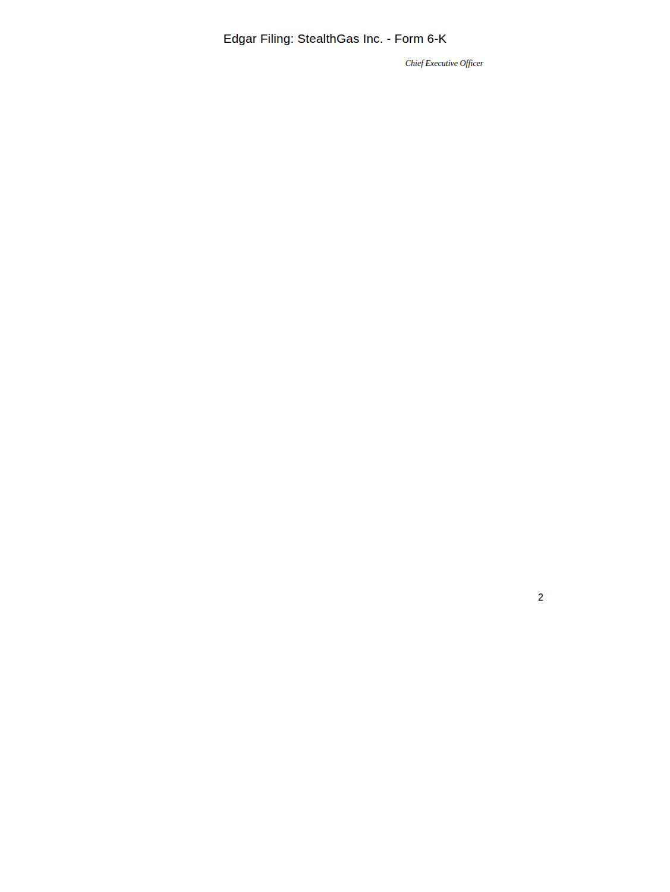Edgar Filing: StealthGas Inc. - Form 6-K
Chief Executive Officer
2